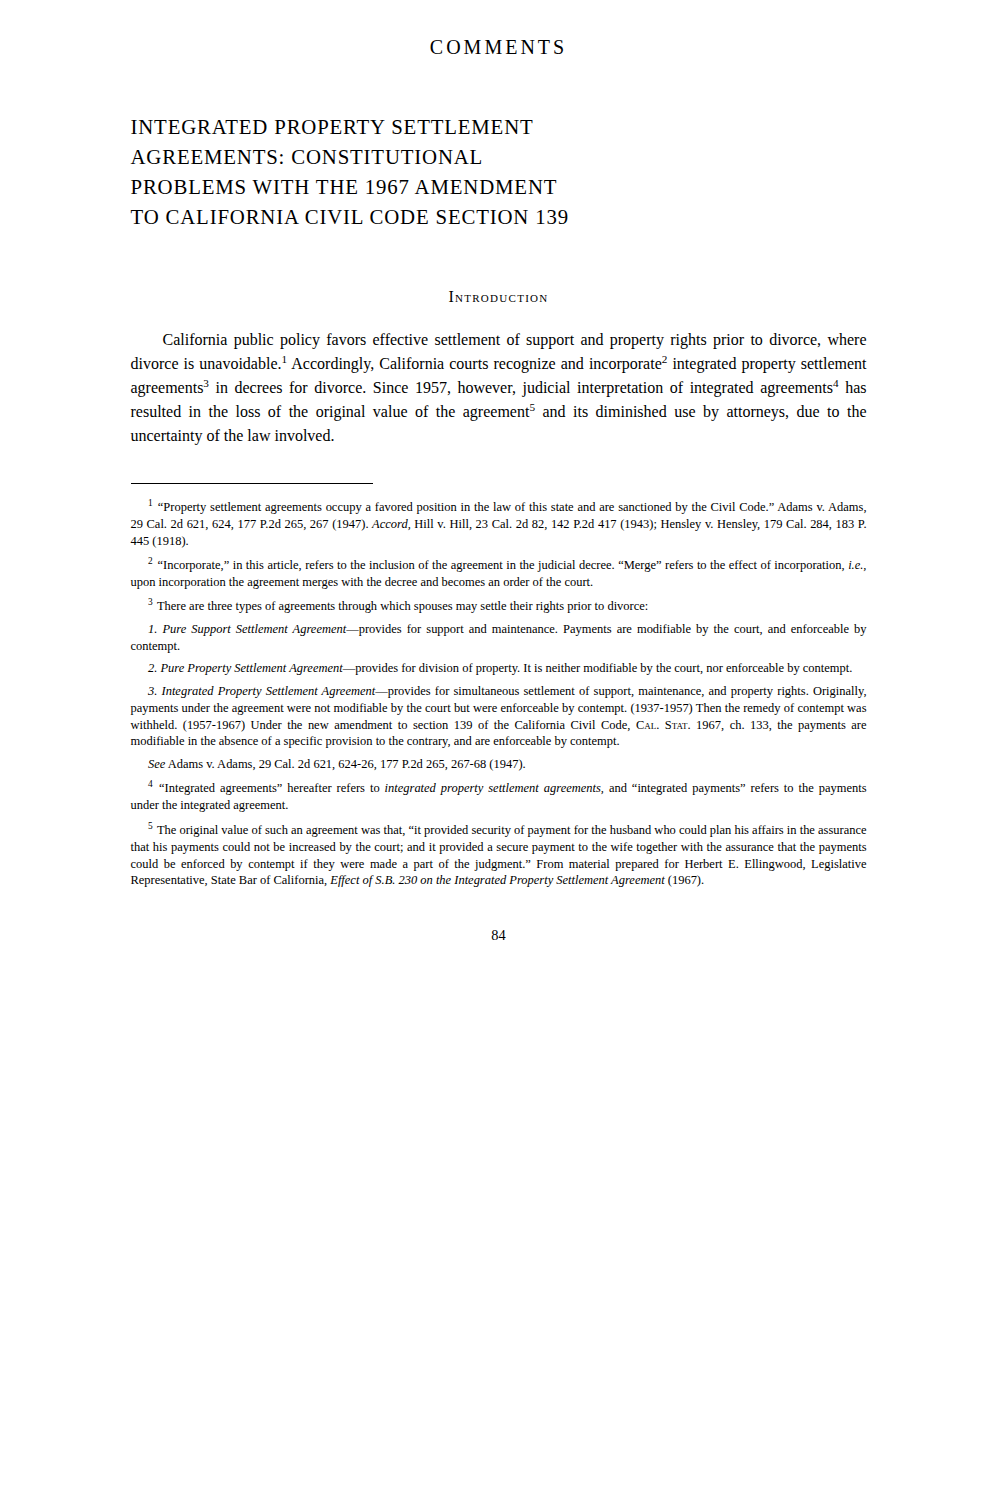COMMENTS
INTEGRATED PROPERTY SETTLEMENT
AGREEMENTS: CONSTITUTIONAL
PROBLEMS WITH THE 1967 AMENDMENT
TO CALIFORNIA CIVIL CODE SECTION 139
Introduction
California public policy favors effective settlement of support and property rights prior to divorce, where divorce is unavoidable.1 Accordingly, California courts recognize and incorporate2 integrated property settlement agreements3 in decrees for divorce. Since 1957, however, judicial interpretation of integrated agreements4 has resulted in the loss of the original value of the agreement5 and its diminished use by attorneys, due to the uncertainty of the law involved.
1 “Property settlement agreements occupy a favored position in the law of this state and are sanctioned by the Civil Code.” Adams v. Adams, 29 Cal. 2d 621, 624, 177 P.2d 265, 267 (1947). Accord, Hill v. Hill, 23 Cal. 2d 82, 142 P.2d 417 (1943); Hensley v. Hensley, 179 Cal. 284, 183 P. 445 (1918).
2 “Incorporate,” in this article, refers to the inclusion of the agreement in the judicial decree. “Merge” refers to the effect of incorporation, i.e., upon incorporation the agreement merges with the decree and becomes an order of the court.
3 There are three types of agreements through which spouses may settle their rights prior to divorce:
1. Pure Support Settlement Agreement—provides for support and maintenance. Payments are modifiable by the court, and enforceable by contempt.
2. Pure Property Settlement Agreement—provides for division of property. It is neither modifiable by the court, nor enforceable by contempt.
3. Integrated Property Settlement Agreement—provides for simultaneous settlement of support, maintenance, and property rights. Originally, payments under the agreement were not modifiable by the court but were enforceable by contempt. (1937-1957) Then the remedy of contempt was withheld. (1957-1967) Under the new amendment to section 139 of the California Civil Code, Cal. Stat. 1967, ch. 133, the payments are modifiable in the absence of a specific provision to the contrary, and are enforceable by contempt.
See Adams v. Adams, 29 Cal. 2d 621, 624-26, 177 P.2d 265, 267-68 (1947).
4 “Integrated agreements” hereafter refers to integrated property settlement agreements, and “integrated payments” refers to the payments under the integrated agreement.
5 The original value of such an agreement was that, “it provided security of payment for the husband who could plan his affairs in the assurance that his payments could not be increased by the court; and it provided a secure payment to the wife together with the assurance that the payments could be enforced by contempt if they were made a part of the judgment.” From material prepared for Herbert E. Ellingwood, Legislative Representative, State Bar of California, Effect of S.B. 230 on the Integrated Property Settlement Agreement (1967).
84